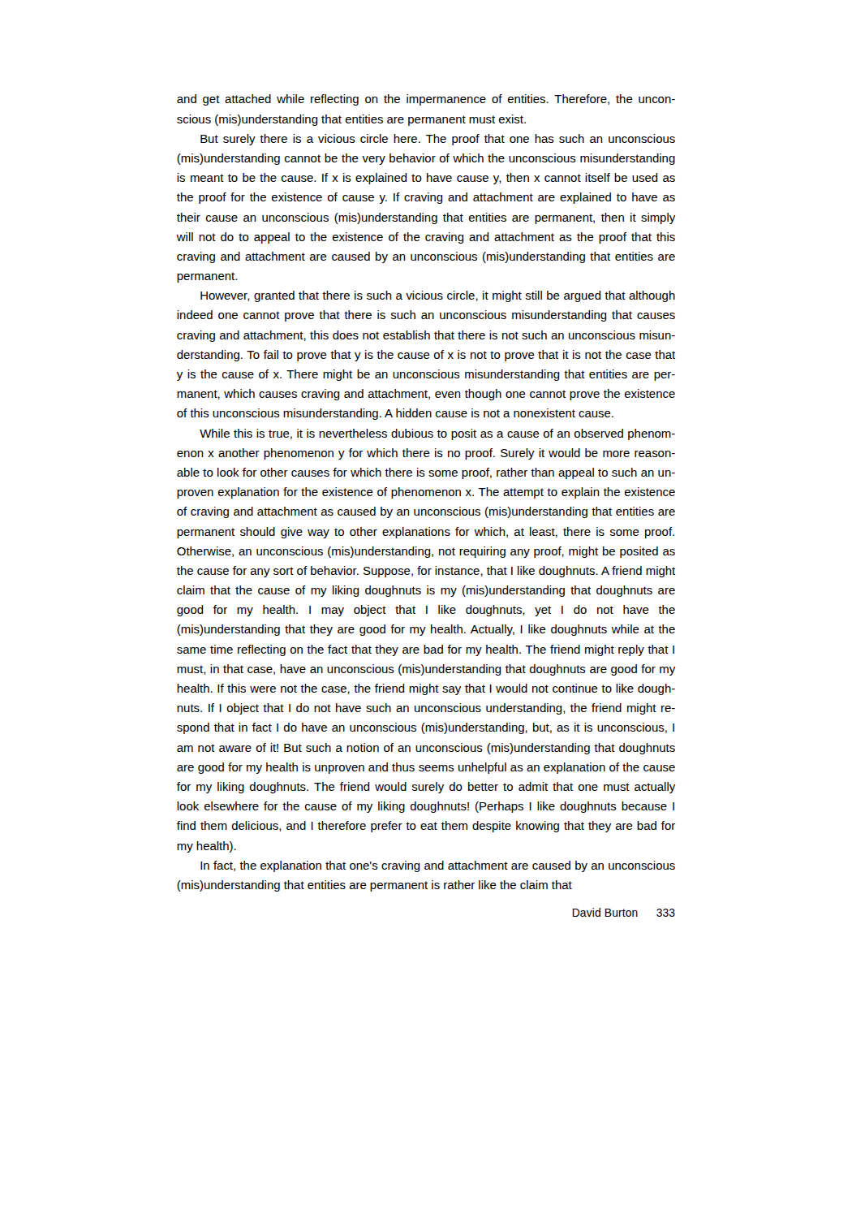and get attached while reflecting on the impermanence of entities. Therefore, the unconscious (mis)understanding that entities are permanent must exist.
But surely there is a vicious circle here. The proof that one has such an unconscious (mis)understanding cannot be the very behavior of which the unconscious misunderstanding is meant to be the cause. If x is explained to have cause y, then x cannot itself be used as the proof for the existence of cause y. If craving and attachment are explained to have as their cause an unconscious (mis)understanding that entities are permanent, then it simply will not do to appeal to the existence of the craving and attachment as the proof that this craving and attachment are caused by an unconscious (mis)understanding that entities are permanent.
However, granted that there is such a vicious circle, it might still be argued that although indeed one cannot prove that there is such an unconscious misunderstanding that causes craving and attachment, this does not establish that there is not such an unconscious misunderstanding. To fail to prove that y is the cause of x is not to prove that it is not the case that y is the cause of x. There might be an unconscious misunderstanding that entities are permanent, which causes craving and attachment, even though one cannot prove the existence of this unconscious misunderstanding. A hidden cause is not a nonexistent cause.
While this is true, it is nevertheless dubious to posit as a cause of an observed phenomenon x another phenomenon y for which there is no proof. Surely it would be more reasonable to look for other causes for which there is some proof, rather than appeal to such an unproven explanation for the existence of phenomenon x. The attempt to explain the existence of craving and attachment as caused by an unconscious (mis)understanding that entities are permanent should give way to other explanations for which, at least, there is some proof. Otherwise, an unconscious (mis)understanding, not requiring any proof, might be posited as the cause for any sort of behavior. Suppose, for instance, that I like doughnuts. A friend might claim that the cause of my liking doughnuts is my (mis)understanding that doughnuts are good for my health. I may object that I like doughnuts, yet I do not have the (mis)understanding that they are good for my health. Actually, I like doughnuts while at the same time reflecting on the fact that they are bad for my health. The friend might reply that I must, in that case, have an unconscious (mis)understanding that doughnuts are good for my health. If this were not the case, the friend might say that I would not continue to like doughnuts. If I object that I do not have such an unconscious understanding, the friend might respond that in fact I do have an unconscious (mis)understanding, but, as it is unconscious, I am not aware of it! But such a notion of an unconscious (mis)understanding that doughnuts are good for my health is unproven and thus seems unhelpful as an explanation of the cause for my liking doughnuts. The friend would surely do better to admit that one must actually look elsewhere for the cause of my liking doughnuts! (Perhaps I like doughnuts because I find them delicious, and I therefore prefer to eat them despite knowing that they are bad for my health).
In fact, the explanation that one's craving and attachment are caused by an unconscious (mis)understanding that entities are permanent is rather like the claim that
David Burton333